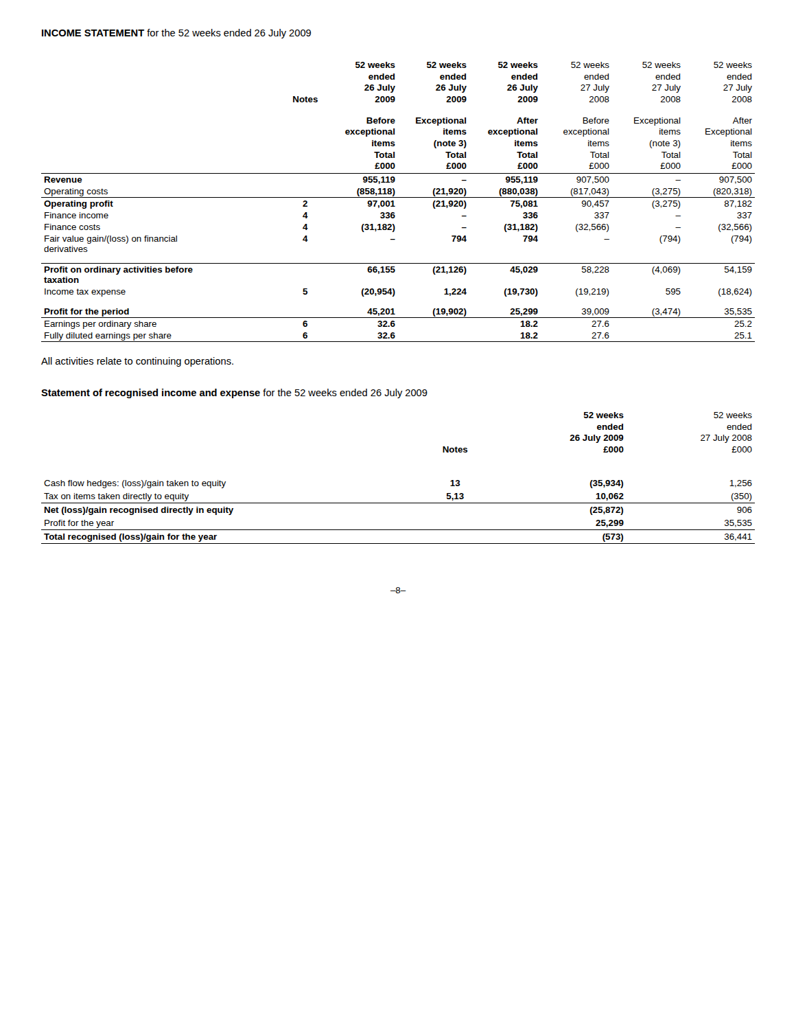INCOME STATEMENT for the 52 weeks ended 26 July 2009
| | Notes | 52 weeks ended 26 July 2009 | 52 weeks ended 26 July 2009 | 52 weeks ended 26 July 2009 | 52 weeks ended 27 July 2008 | 52 weeks ended 27 July 2008 | 52 weeks ended 27 July 2008 |
| | | Before exceptional items Total £000 | Exceptional items (note 3) Total £000 | After exceptional items Total £000 | Before exceptional items Total £000 | Exceptional items (note 3) Total £000 | After Exceptional items Total £000 |
| Revenue | | 955,119 | – | 955,119 | 907,500 | – | 907,500 |
| Operating costs | | (858,118) | (21,920) | (880,038) | (817,043) | (3,275) | (820,318) |
| Operating profit | 2 | 97,001 | (21,920) | 75,081 | 90,457 | (3,275) | 87,182 |
| Finance income | 4 | 336 | – | 336 | 337 | – | 337 |
| Finance costs | 4 | (31,182) | – | (31,182) | (32,566) | – | (32,566) |
| Fair value gain/(loss) on financial derivatives | 4 | – | 794 | 794 | – | (794) | (794) |
| Profit on ordinary activities before taxation | | 66,155 | (21,126) | 45,029 | 58,228 | (4,069) | 54,159 |
| Income tax expense | 5 | (20,954) | 1,224 | (19,730) | (19,219) | 595 | (18,624) |
| Profit for the period | | 45,201 | (19,902) | 25,299 | 39,009 | (3,474) | 35,535 |
| Earnings per ordinary share | 6 | 32.6 | | 18.2 | 27.6 | | 25.2 |
| Fully diluted earnings per share | 6 | 32.6 | | 18.2 | 27.6 | | 25.1 |
All activities relate to continuing operations.
Statement of recognised income and expense for the 52 weeks ended 26 July 2009
| | Notes | 52 weeks ended 26 July 2009 £000 | 52 weeks ended 27 July 2008 £000 |
| Cash flow hedges: (loss)/gain taken to equity | 13 | (35,934) | 1,256 |
| Tax on items taken directly to equity | 5,13 | 10,062 | (350) |
| Net (loss)/gain recognised directly in equity | | (25,872) | 906 |
| Profit for the year | | 25,299 | 35,535 |
| Total recognised (loss)/gain for the year | | (573) | 36,441 |
–8–